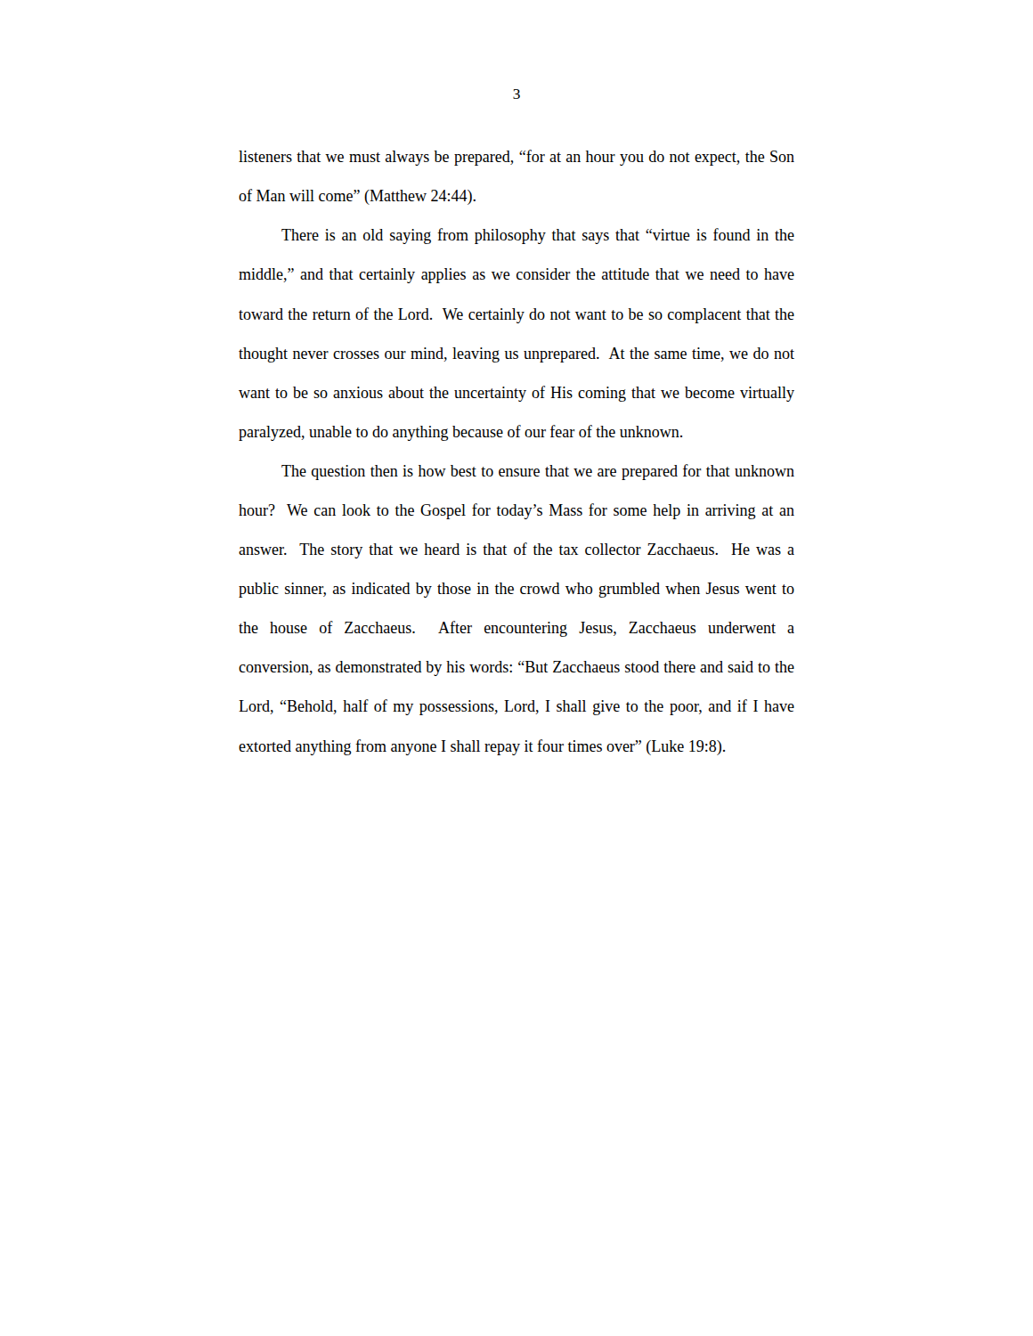3
listeners that we must always be prepared, “for at an hour you do not expect, the Son of Man will come” (Matthew 24:44).
There is an old saying from philosophy that says that “virtue is found in the middle,” and that certainly applies as we consider the attitude that we need to have toward the return of the Lord. We certainly do not want to be so complacent that the thought never crosses our mind, leaving us unprepared. At the same time, we do not want to be so anxious about the uncertainty of His coming that we become virtually paralyzed, unable to do anything because of our fear of the unknown.
The question then is how best to ensure that we are prepared for that unknown hour? We can look to the Gospel for today’s Mass for some help in arriving at an answer. The story that we heard is that of the tax collector Zacchaeus. He was a public sinner, as indicated by those in the crowd who grumbled when Jesus went to the house of Zacchaeus. After encountering Jesus, Zacchaeus underwent a conversion, as demonstrated by his words: “But Zacchaeus stood there and said to the Lord, “Behold, half of my possessions, Lord, I shall give to the poor, and if I have extorted anything from anyone I shall repay it four times over” (Luke 19:8).